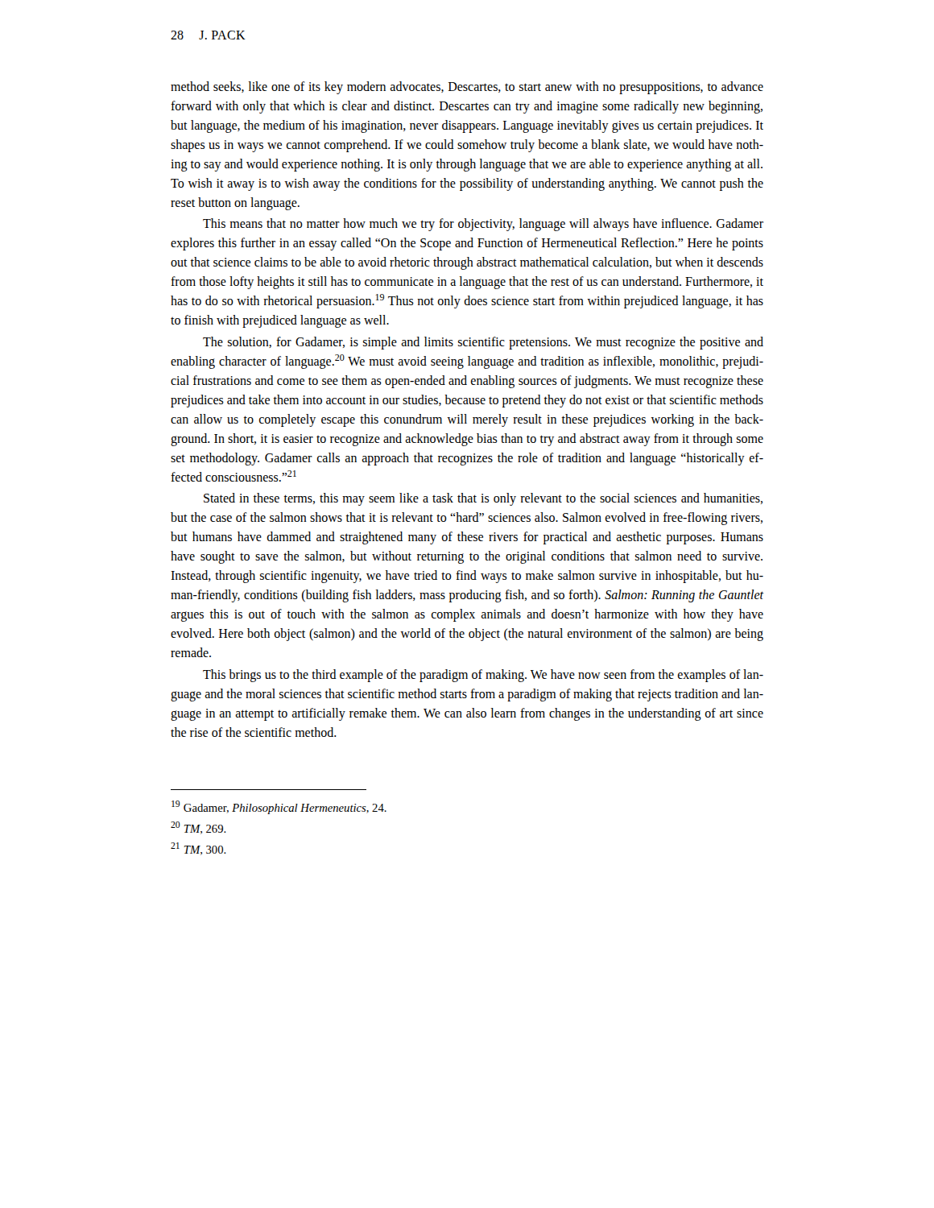28 J. PACK
method seeks, like one of its key modern advocates, Descartes, to start anew with no presuppositions, to advance forward with only that which is clear and distinct. Descartes can try and imagine some radically new beginning, but language, the medium of his imagination, never disappears. Language inevitably gives us certain prejudices. It shapes us in ways we cannot comprehend. If we could somehow truly become a blank slate, we would have nothing to say and would experience nothing. It is only through language that we are able to experience anything at all. To wish it away is to wish away the conditions for the possibility of understanding anything. We cannot push the reset button on language.
This means that no matter how much we try for objectivity, language will always have influence. Gadamer explores this further in an essay called “On the Scope and Function of Hermeneutical Reflection.” Here he points out that science claims to be able to avoid rhetoric through abstract mathematical calculation, but when it descends from those lofty heights it still has to communicate in a language that the rest of us can understand. Furthermore, it has to do so with rhetorical persuasion.19 Thus not only does science start from within prejudiced language, it has to finish with prejudiced language as well.
The solution, for Gadamer, is simple and limits scientific pretensions. We must recognize the positive and enabling character of language.20 We must avoid seeing language and tradition as inflexible, monolithic, prejudicial frustrations and come to see them as open-ended and enabling sources of judgments. We must recognize these prejudices and take them into account in our studies, because to pretend they do not exist or that scientific methods can allow us to completely escape this conundrum will merely result in these prejudices working in the background. In short, it is easier to recognize and acknowledge bias than to try and abstract away from it through some set methodology. Gadamer calls an approach that recognizes the role of tradition and language “historically effected consciousness.”21
Stated in these terms, this may seem like a task that is only relevant to the social sciences and humanities, but the case of the salmon shows that it is relevant to “hard” sciences also. Salmon evolved in free-flowing rivers, but humans have dammed and straightened many of these rivers for practical and aesthetic purposes. Humans have sought to save the salmon, but without returning to the original conditions that salmon need to survive. Instead, through scientific ingenuity, we have tried to find ways to make salmon survive in inhospitable, but human-friendly, conditions (building fish ladders, mass producing fish, and so forth). Salmon: Running the Gauntlet argues this is out of touch with the salmon as complex animals and doesn’t harmonize with how they have evolved. Here both object (salmon) and the world of the object (the natural environment of the salmon) are being remade.
This brings us to the third example of the paradigm of making. We have now seen from the examples of language and the moral sciences that scientific method starts from a paradigm of making that rejects tradition and language in an attempt to artificially remake them. We can also learn from changes in the understanding of art since the rise of the scientific method.
19 Gadamer, Philosophical Hermeneutics, 24.
20 TM, 269.
21 TM, 300.